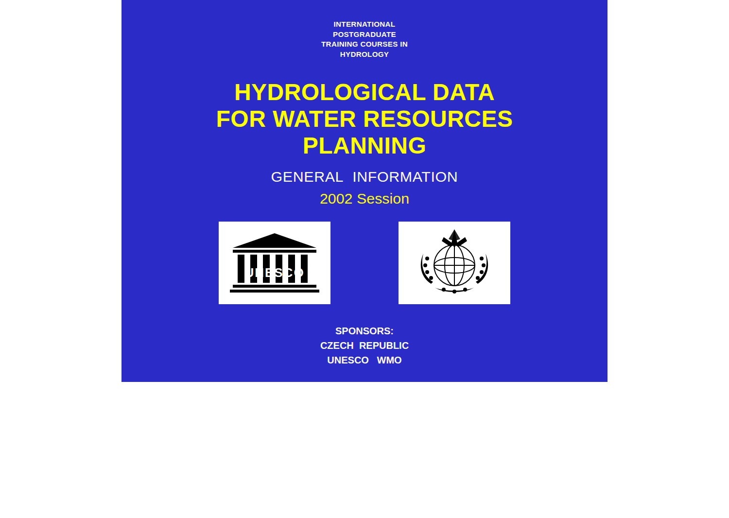INTERNATIONAL
POSTGRADUATE
TRAINING COURSES IN
HYDROLOGY
HYDROLOGICAL DATA
FOR WATER RESOURCES
PLANNING
GENERAL INFORMATION
2002 Session
UNESCO
SPONSORS:
CZECH REPUBLIC
UNESCO WMO